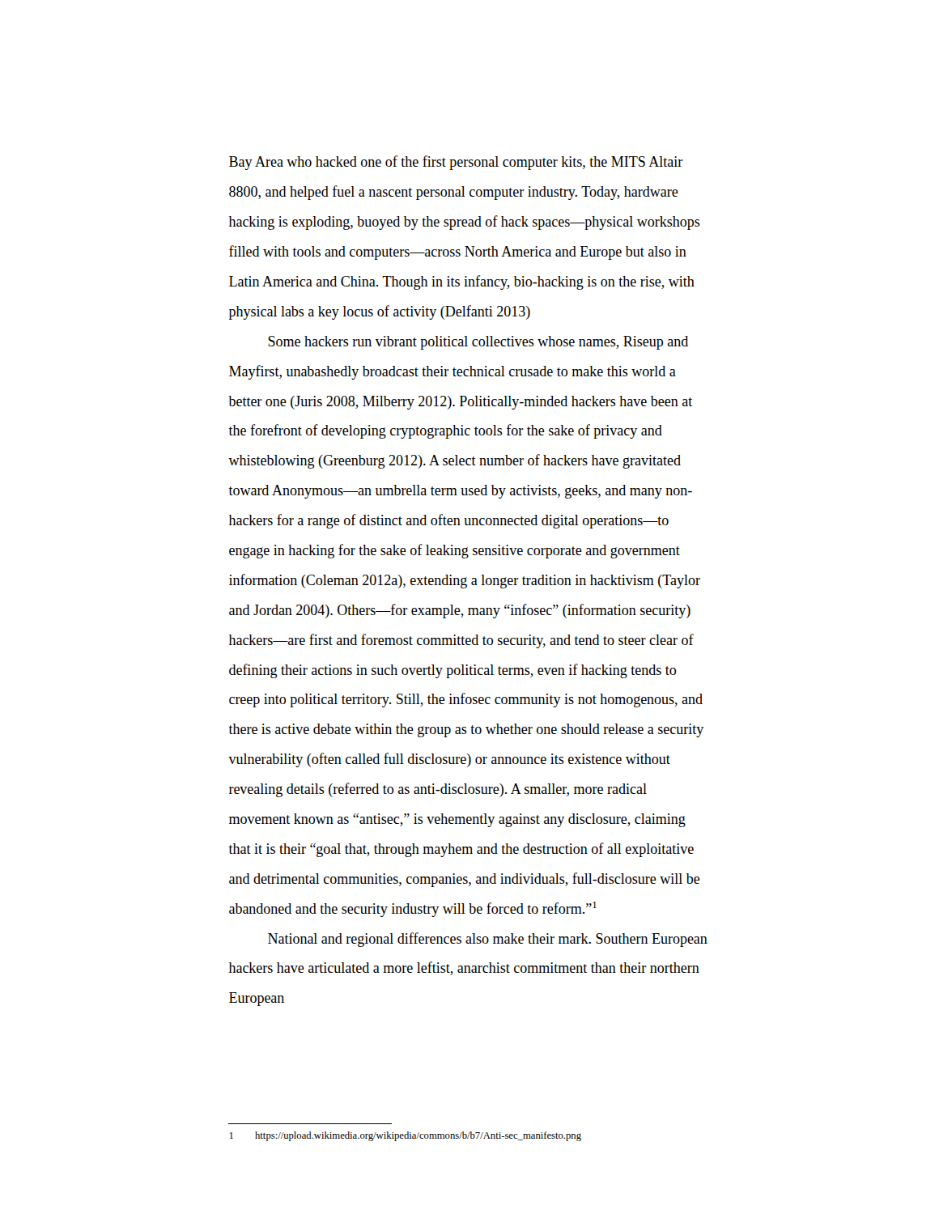Bay Area who hacked one of the first personal computer kits, the MITS Altair 8800, and helped fuel a nascent personal computer industry. Today, hardware hacking is exploding, buoyed by the spread of hack spaces—physical workshops filled with tools and computers—across North America and Europe but also in Latin America and China. Though in its infancy, bio-hacking is on the rise, with physical labs a key locus of activity (Delfanti 2013)
Some hackers run vibrant political collectives whose names, Riseup and Mayfirst, unabashedly broadcast their technical crusade to make this world a better one (Juris 2008, Milberry 2012). Politically-minded hackers have been at the forefront of developing cryptographic tools for the sake of privacy and whisteblowing (Greenburg 2012). A select number of hackers have gravitated toward Anonymous—an umbrella term used by activists, geeks, and many non-hackers for a range of distinct and often unconnected digital operations—to engage in hacking for the sake of leaking sensitive corporate and government information (Coleman 2012a), extending a longer tradition in hacktivism (Taylor and Jordan 2004). Others—for example, many “infosec” (information security) hackers—are first and foremost committed to security, and tend to steer clear of defining their actions in such overtly political terms, even if hacking tends to creep into political territory. Still, the infosec community is not homogenous, and there is active debate within the group as to whether one should release a security vulnerability (often called full disclosure) or announce its existence without revealing details (referred to as anti-disclosure). A smaller, more radical movement known as “antisec,” is vehemently against any disclosure, claiming that it is their “goal that, through mayhem and the destruction of all exploitative and detrimental communities, companies, and individuals, full-disclosure will be abandoned and the security industry will be forced to reform.”1
National and regional differences also make their mark. Southern European hackers have articulated a more leftist, anarchist commitment than their northern European
1 https://upload.wikimedia.org/wikipedia/commons/b/b7/Anti-sec_manifesto.png